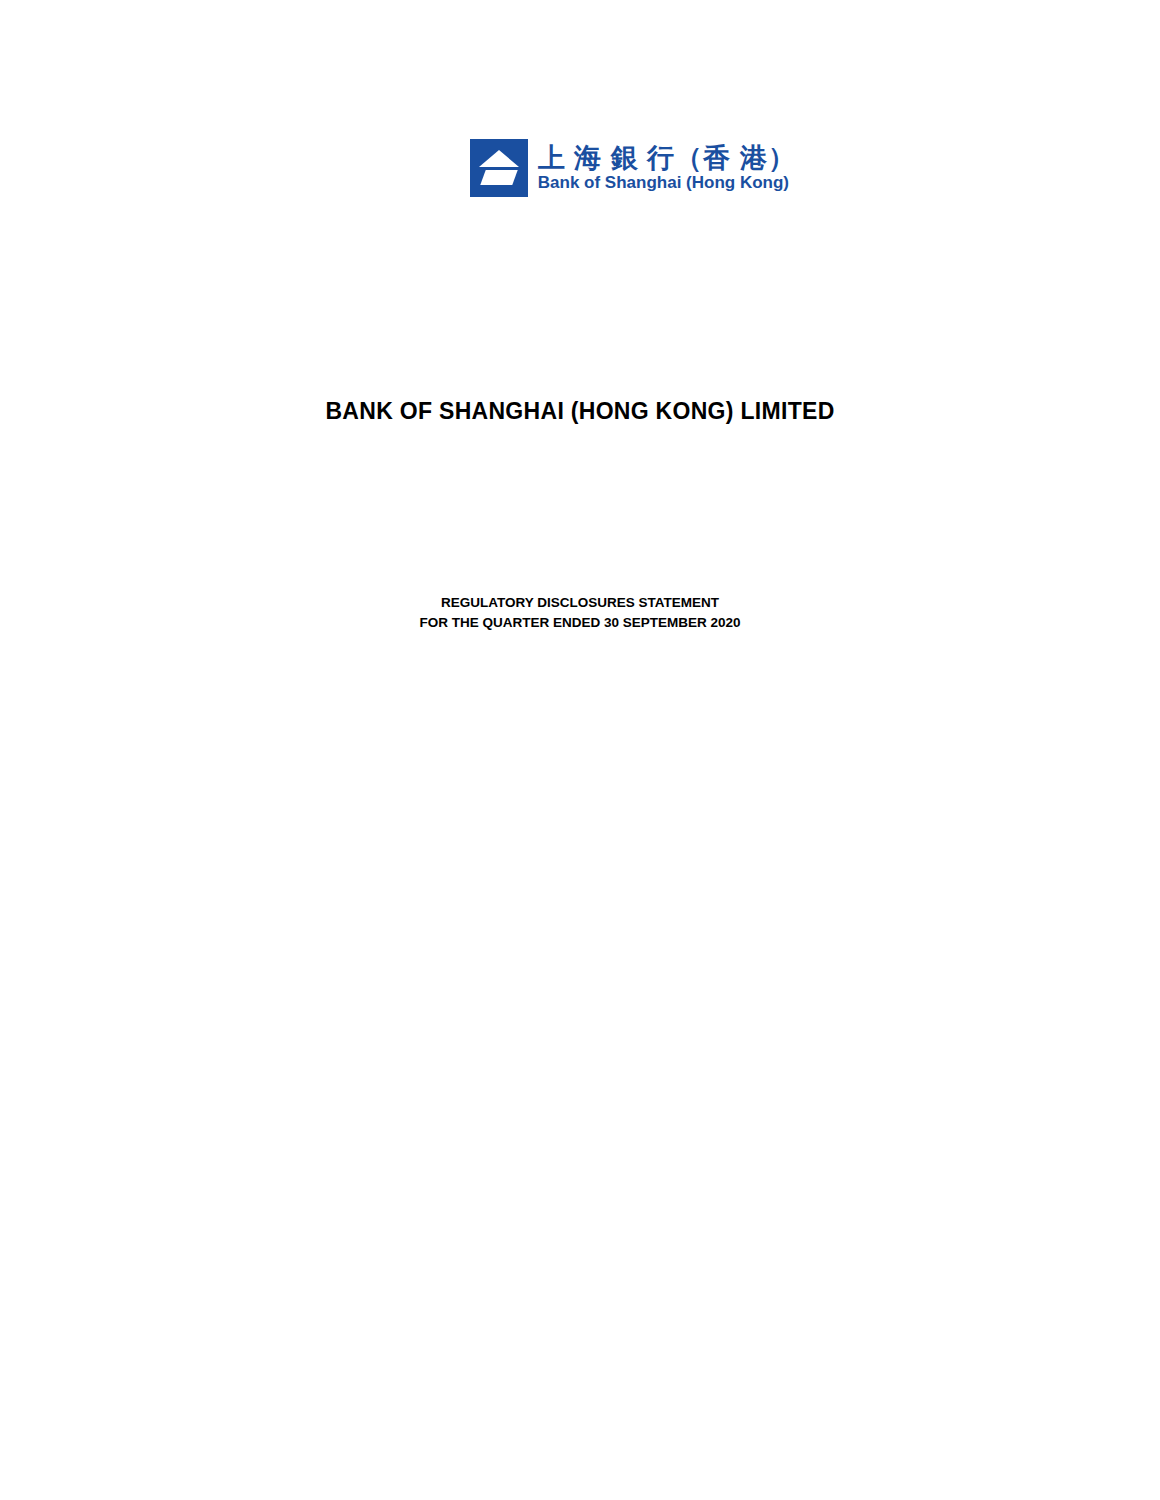上 海 銀 行（香 港）
Bank of Shanghai (Hong Kong)
BANK OF SHANGHAI (HONG KONG) LIMITED
REGULATORY DISCLOSURES STATEMENT
FOR THE QUARTER ENDED 30 SEPTEMBER 2020